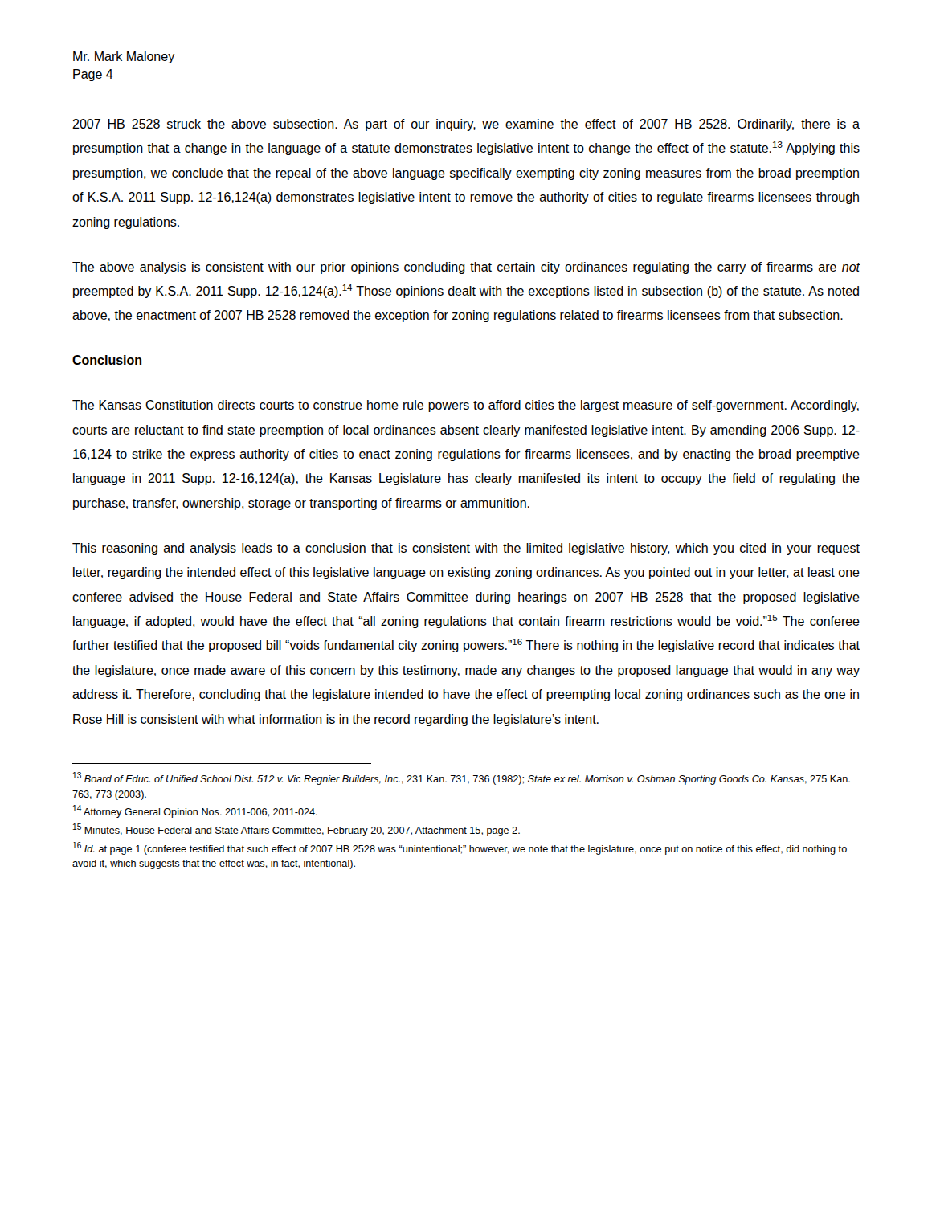Mr. Mark Maloney
Page 4
2007 HB 2528 struck the above subsection. As part of our inquiry, we examine the effect of 2007 HB 2528. Ordinarily, there is a presumption that a change in the language of a statute demonstrates legislative intent to change the effect of the statute.13 Applying this presumption, we conclude that the repeal of the above language specifically exempting city zoning measures from the broad preemption of K.S.A. 2011 Supp. 12-16,124(a) demonstrates legislative intent to remove the authority of cities to regulate firearms licensees through zoning regulations.
The above analysis is consistent with our prior opinions concluding that certain city ordinances regulating the carry of firearms are not preempted by K.S.A. 2011 Supp. 12-16,124(a).14 Those opinions dealt with the exceptions listed in subsection (b) of the statute. As noted above, the enactment of 2007 HB 2528 removed the exception for zoning regulations related to firearms licensees from that subsection.
Conclusion
The Kansas Constitution directs courts to construe home rule powers to afford cities the largest measure of self-government. Accordingly, courts are reluctant to find state preemption of local ordinances absent clearly manifested legislative intent. By amending 2006 Supp. 12-16,124 to strike the express authority of cities to enact zoning regulations for firearms licensees, and by enacting the broad preemptive language in 2011 Supp. 12-16,124(a), the Kansas Legislature has clearly manifested its intent to occupy the field of regulating the purchase, transfer, ownership, storage or transporting of firearms or ammunition.
This reasoning and analysis leads to a conclusion that is consistent with the limited legislative history, which you cited in your request letter, regarding the intended effect of this legislative language on existing zoning ordinances. As you pointed out in your letter, at least one conferee advised the House Federal and State Affairs Committee during hearings on 2007 HB 2528 that the proposed legislative language, if adopted, would have the effect that “all zoning regulations that contain firearm restrictions would be void.”15 The conferee further testified that the proposed bill “voids fundamental city zoning powers.”16 There is nothing in the legislative record that indicates that the legislature, once made aware of this concern by this testimony, made any changes to the proposed language that would in any way address it. Therefore, concluding that the legislature intended to have the effect of preempting local zoning ordinances such as the one in Rose Hill is consistent with what information is in the record regarding the legislature’s intent.
13 Board of Educ. of Unified School Dist. 512 v. Vic Regnier Builders, Inc., 231 Kan. 731, 736 (1982); State ex rel. Morrison v. Oshman Sporting Goods Co. Kansas, 275 Kan. 763, 773 (2003).
14 Attorney General Opinion Nos. 2011-006, 2011-024.
15 Minutes, House Federal and State Affairs Committee, February 20, 2007, Attachment 15, page 2.
16 Id. at page 1 (conferee testified that such effect of 2007 HB 2528 was “unintentional;” however, we note that the legislature, once put on notice of this effect, did nothing to avoid it, which suggests that the effect was, in fact, intentional).